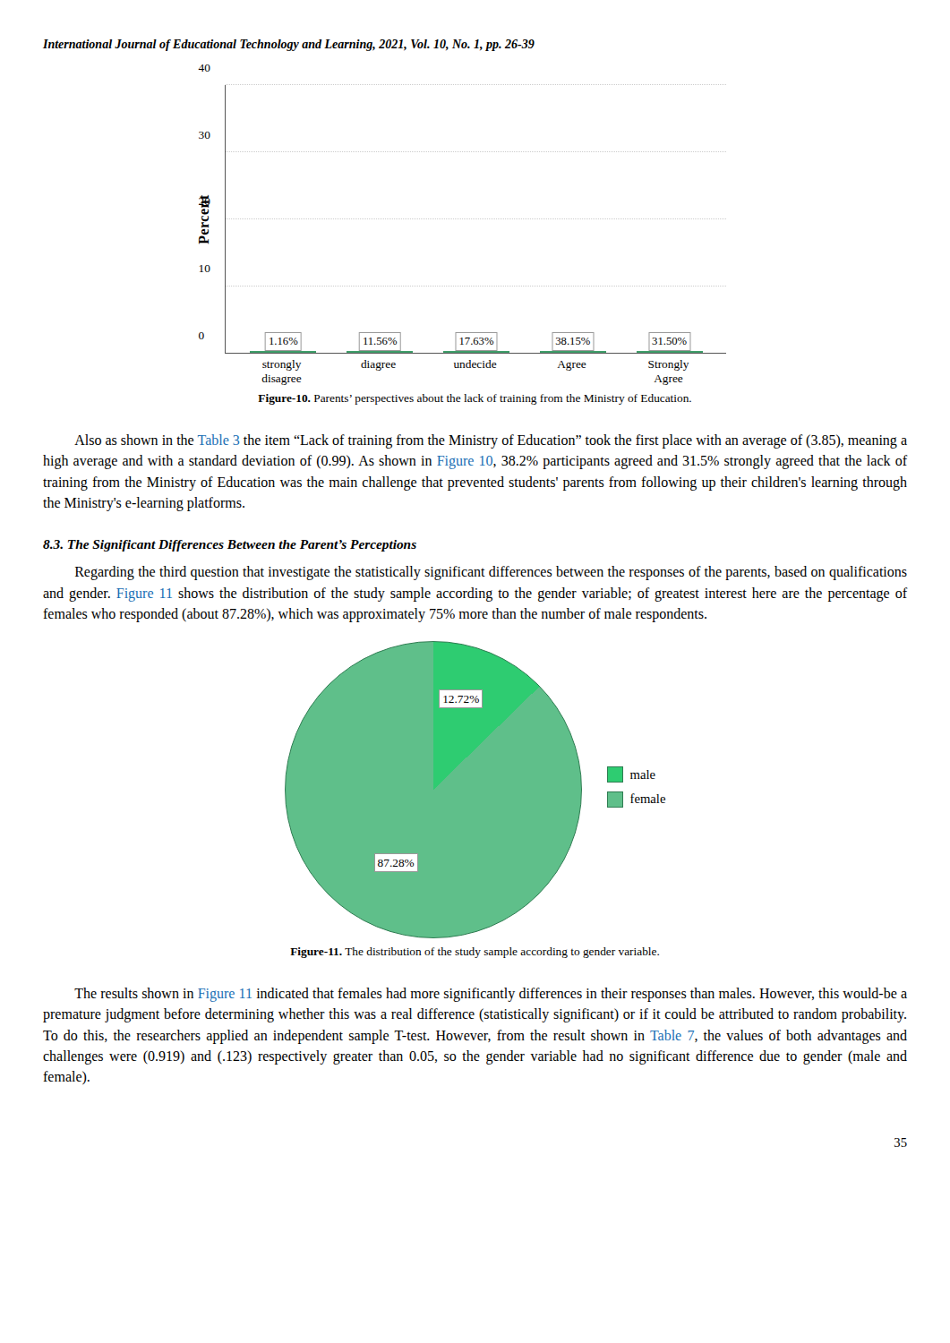International Journal of Educational Technology and Learning, 2021, Vol. 10, No. 1, pp. 26-39
Percent 40 30 20 10 0
1.16%
11.56%
17.63%
38.15%
31.50%
strongly
disagree
diagree
undecide
Agree
Strongly Agree
Figure-10. Parents’ perspectives about the lack of training from the Ministry of Education.
Also as shown in the Table 3 the item “Lack of training from the Ministry of Education” took the first place with an average of (3.85), meaning a high average and with a standard deviation of (0.99). As shown in Figure 10, 38.2% participants agreed and 31.5% strongly agreed that the lack of training from the Ministry of Education was the main challenge that prevented students' parents from following up their children's learning through the Ministry's e-learning platforms.
8.3. The Significant Differences Between the Parent’s Perceptions
Regarding the third question that investigate the statistically significant differences between the responses of the parents, based on qualifications and gender. Figure 11 shows the distribution of the study sample according to the gender variable; of greatest interest here are the percentage of females who responded (about 87.28%), which was approximately 75% more than the number of male respondents.
12.72% 87.28%
male
female
Figure-11. The distribution of the study sample according to gender variable.
The results shown in Figure 11 indicated that females had more significantly differences in their responses than males. However, this would-be a premature judgment before determining whether this was a real difference (statistically significant) or if it could be attributed to random probability. To do this, the researchers applied an independent sample T-test. However, from the result shown in Table 7, the values of both advantages and challenges were (0.919) and (.123) respectively greater than 0.05, so the gender variable had no significant difference due to gender (male and female).
35